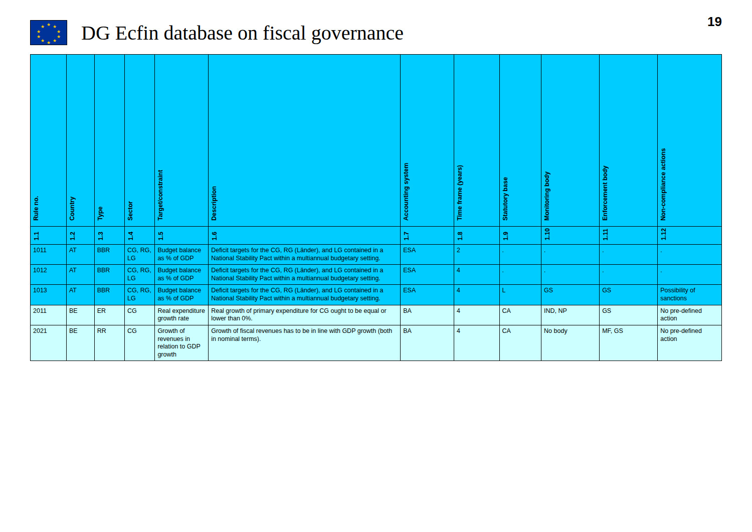19
★ ★ ★ ★ ★ ★ ★ ★ ★ ★
DG Ecfin database on fiscal governance
| Rule no. | Country | Type | Sector | Target/constraint | Description | Accounting system | Time frame (years) | Statutory base | Monitoring body | Enforcement body | Non-compliance actions |
| --- | --- | --- | --- | --- | --- | --- | --- | --- | --- | --- | --- |
| 1.1 | 1.2 | 1.3 | 1.4 | 1.5 | 1.6 | 1.7 | 1.8 | 1.9 | 1.10 | 1.11 | 1.12 |
| 1011 | AT | BBR | CG, RG, LG | Budget balance as % of GDP | Deficit targets for the CG, RG (Länder), and LG contained in a National Stability Pact within a multiannual budgetary setting. | ESA | 2 | . | . | . | . |
| 1012 | AT | BBR | CG, RG, LG | Budget balance as % of GDP | Deficit targets for the CG, RG (Länder), and LG contained in a National Stability Pact within a multiannual budgetary setting. | ESA | 4 | . | . | . | . |
| 1013 | AT | BBR | CG, RG, LG | Budget balance as % of GDP | Deficit targets for the CG, RG (Länder), and LG contained in a National Stability Pact within a multiannual budgetary setting. | ESA | 4 | L | GS | GS | Possibility of sanctions |
| 2011 | BE | ER | CG | Real expenditure growth rate | Real growth of primary expenditure for CG ought to be equal or lower than 0%. | BA | 4 | CA | IND, NP | GS | No pre-defined action |
| 2021 | BE | RR | CG | Growth of revenues in relation to GDP growth | Growth of fiscal revenues has to be in line with GDP growth (both in nominal terms). | BA | 4 | CA | No body | MF, GS | No pre-defined action |